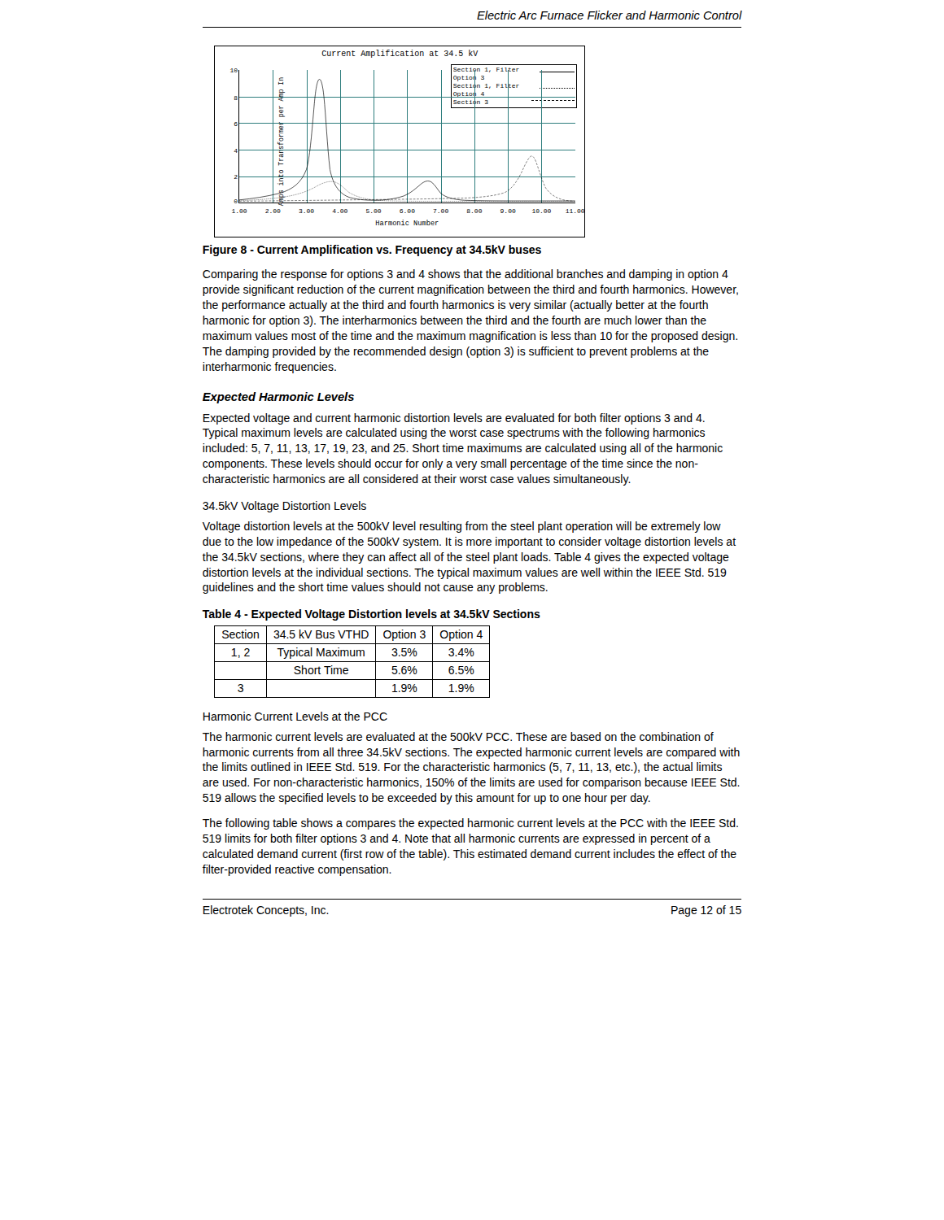Electric Arc Furnace Flicker and Harmonic Control
Current Amplification at 34.5 kV
Amps into Transformer per Amp In
Section 1, Filter Option 3
Section 1, Filter Option 4
Section 3
10
8
6
4
2
0
1.00
2.00
3.00
4.00
5.00
6.00
7.00
8.00
9.00
10.00
11.00
Harmonic Number
Figure 8 - Current Amplification vs. Frequency at 34.5kV buses
Comparing the response for options 3 and 4 shows that the additional branches and damping in option 4 provide significant reduction of the current magnification between the third and fourth harmonics. However, the performance actually at the third and fourth harmonics is very similar (actually better at the fourth harmonic for option 3). The interharmonics between the third and the fourth are much lower than the maximum values most of the time and the maximum magnification is less than 10 for the proposed design. The damping provided by the recommended design (option 3) is sufficient to prevent problems at the interharmonic frequencies.
Expected Harmonic Levels
Expected voltage and current harmonic distortion levels are evaluated for both filter options 3 and 4. Typical maximum levels are calculated using the worst case spectrums with the following harmonics included: 5, 7, 11, 13, 17, 19, 23, and 25. Short time maximums are calculated using all of the harmonic components. These levels should occur for only a very small percentage of the time since the non-characteristic harmonics are all considered at their worst case values simultaneously.
34.5kV Voltage Distortion Levels
Voltage distortion levels at the 500kV level resulting from the steel plant operation will be extremely low due to the low impedance of the 500kV system. It is more important to consider voltage distortion levels at the 34.5kV sections, where they can affect all of the steel plant loads. Table 4 gives the expected voltage distortion levels at the individual sections. The typical maximum values are well within the IEEE Std. 519 guidelines and the short time values should not cause any problems.
Table 4 - Expected Voltage Distortion levels at 34.5kV Sections
| Section | 34.5 kV Bus VTHD | Option 3 | Option 4 |
| 1, 2 | Typical Maximum | 3.5% | 3.4% |
| | Short Time | 5.6% | 6.5% |
| 3 | | 1.9% | 1.9% |
Harmonic Current Levels at the PCC
The harmonic current levels are evaluated at the 500kV PCC. These are based on the combination of harmonic currents from all three 34.5kV sections. The expected harmonic current levels are compared with the limits outlined in IEEE Std. 519. For the characteristic harmonics (5, 7, 11, 13, etc.), the actual limits are used. For non-characteristic harmonics, 150% of the limits are used for comparison because IEEE Std. 519 allows the specified levels to be exceeded by this amount for up to one hour per day.
The following table shows a compares the expected harmonic current levels at the PCC with the IEEE Std. 519 limits for both filter options 3 and 4. Note that all harmonic currents are expressed in percent of a calculated demand current (first row of the table). This estimated demand current includes the effect of the filter-provided reactive compensation.
Electrotek Concepts, Inc. Page 12 of 15